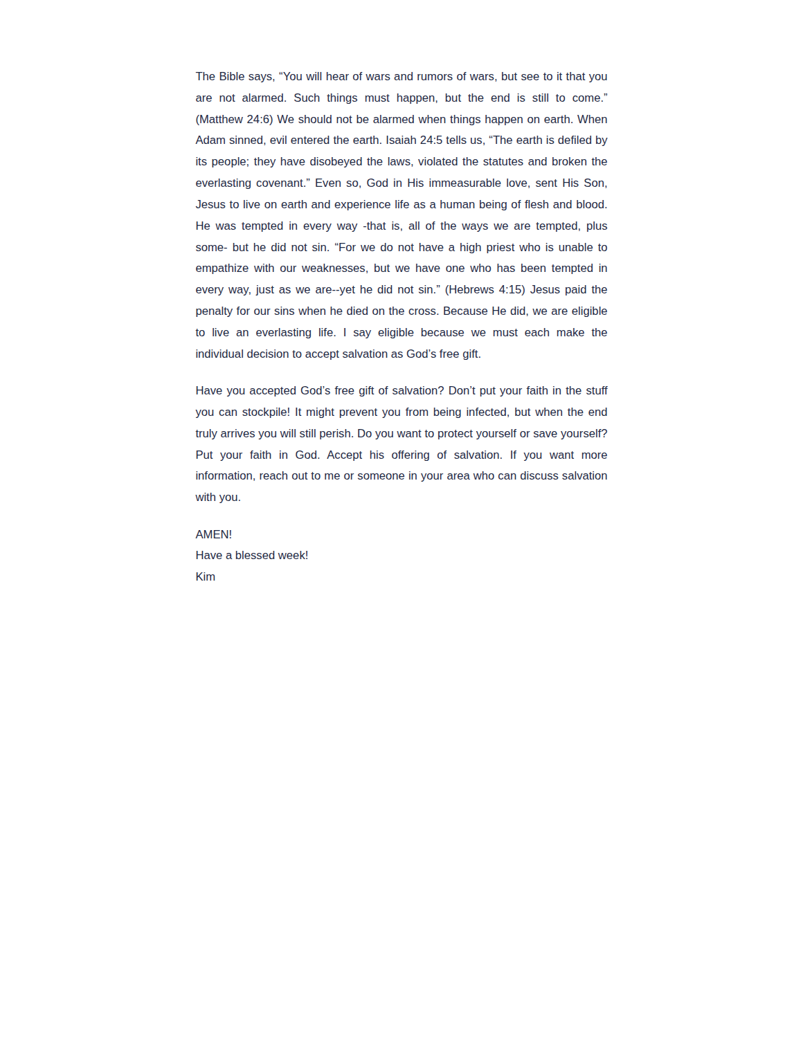The Bible says, “You will hear of wars and rumors of wars, but see to it that you are not alarmed. Such things must happen, but the end is still to come.” (Matthew 24:6) We should not be alarmed when things happen on earth. When Adam sinned, evil entered the earth. Isaiah 24:5 tells us, “The earth is defiled by its people; they have disobeyed the laws, violated the statutes and broken the everlasting covenant.” Even so, God in His immeasurable love, sent His Son, Jesus to live on earth and experience life as a human being of flesh and blood. He was tempted in every way -that is, all of the ways we are tempted, plus some- but he did not sin. “For we do not have a high priest who is unable to empathize with our weaknesses, but we have one who has been tempted in every way, just as we are--yet he did not sin.” (Hebrews 4:15) Jesus paid the penalty for our sins when he died on the cross. Because He did, we are eligible to live an everlasting life. I say eligible because we must each make the individual decision to accept salvation as God’s free gift.
Have you accepted God’s free gift of salvation? Don’t put your faith in the stuff you can stockpile! It might prevent you from being infected, but when the end truly arrives you will still perish. Do you want to protect yourself or save yourself? Put your faith in God. Accept his offering of salvation. If you want more information, reach out to me or someone in your area who can discuss salvation with you.
AMEN!
Have a blessed week!
Kim